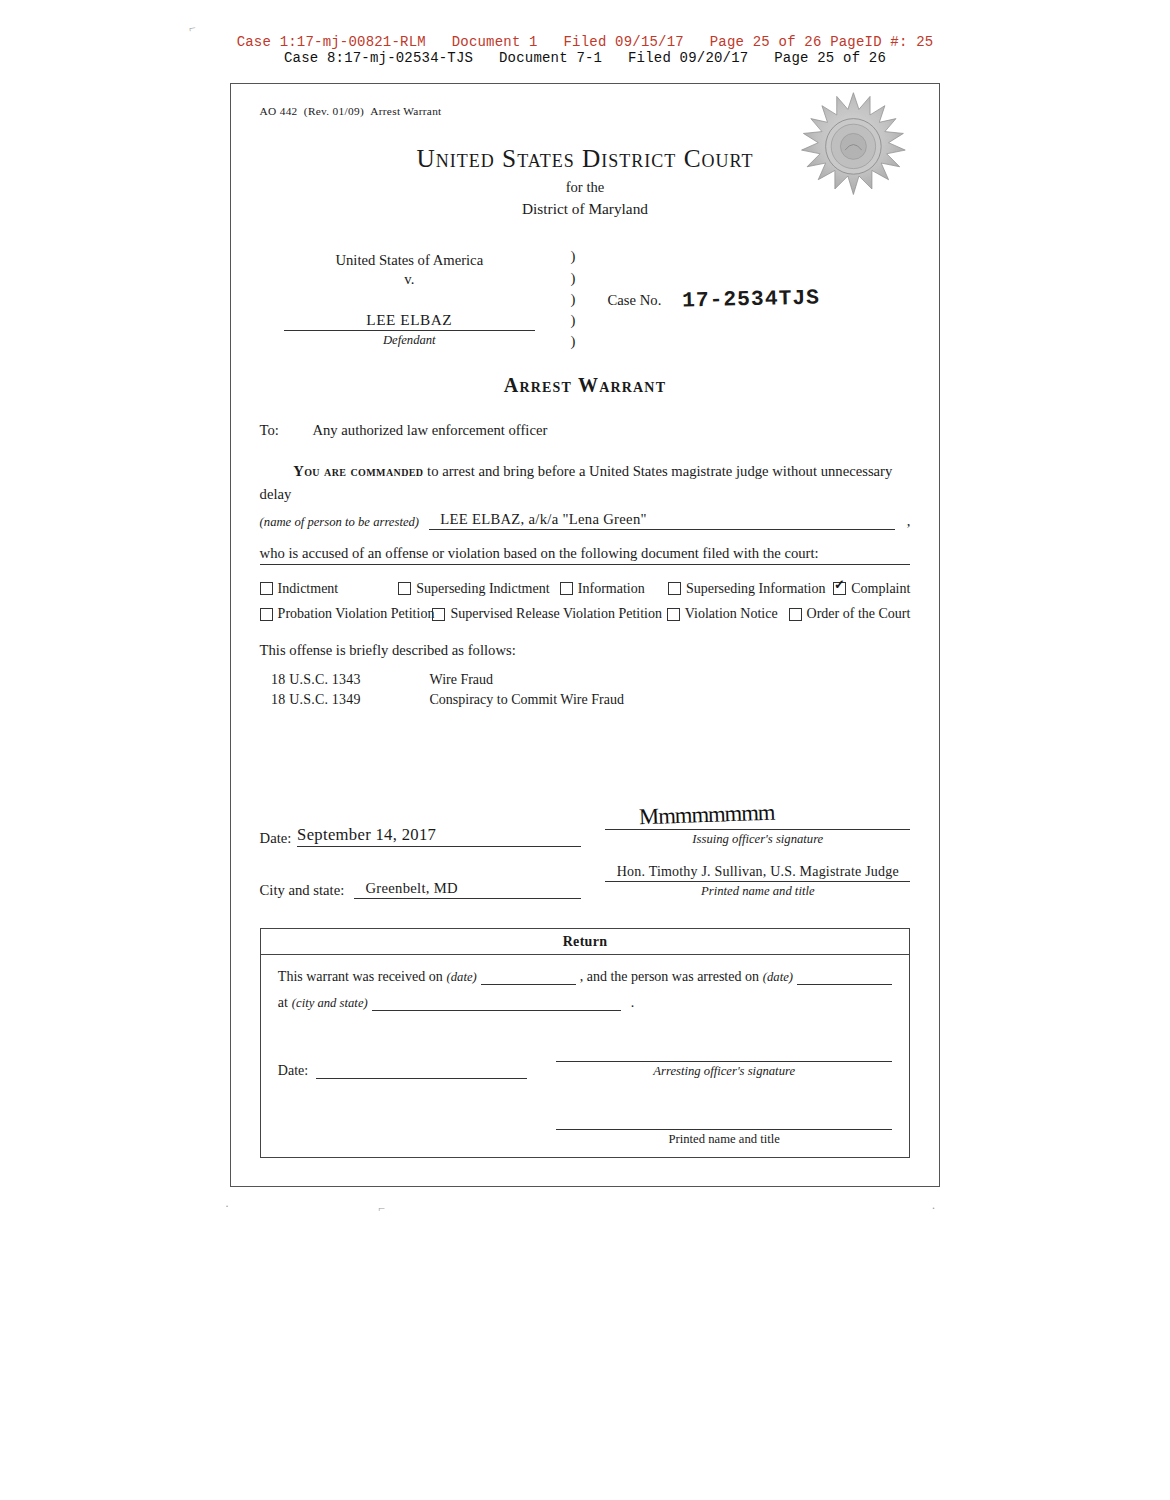⌐
Case 1:17-mj-00821-RLM Document 1 Filed 09/15/17 Page 25 of 26 PageID #: 25
Case 8:17-mj-02534-TJS Document 7-1 Filed 09/20/17 Page 25 of 26
AO 442 (Rev. 01/09) Arrest Warrant
United States District Court
for the
District of Maryland
| United States of America v. LEE ELBAZ Defendant | ) ) ) ) ) | Case No. 17-2534TJS |
Arrest Warrant
To: Any authorized law enforcement officer
You are commanded to arrest and bring before a United States magistrate judge without unnecessary delay
(name of person to be arrested) LEE ELBAZ, a/k/a "Lena Green" ,
who is accused of an offense or violation based on the following document filed with the court:
Indictment Superseding Indictment Information Superseding Information Complaint
Probation Violation Petition Supervised Release Violation Petition Violation Notice Order of the Court
This offense is briefly described as follows:
| 18 U.S.C. 1343 | Wire Fraud |
| 18 U.S.C. 1349 | Conspiracy to Commit Wire Fraud |
Date: September 14, 2017
Mmmmmmmm
Issuing officer's signature
City and state: Greenbelt, MD
Hon. Timothy J. Sullivan, U.S. Magistrate Judge
Printed name and title
Return
This warrant was received on (date) , and the person was arrested on (date)
at (city and state) .
Date:
Arresting officer's signature
Printed name and title
·
⌐
·